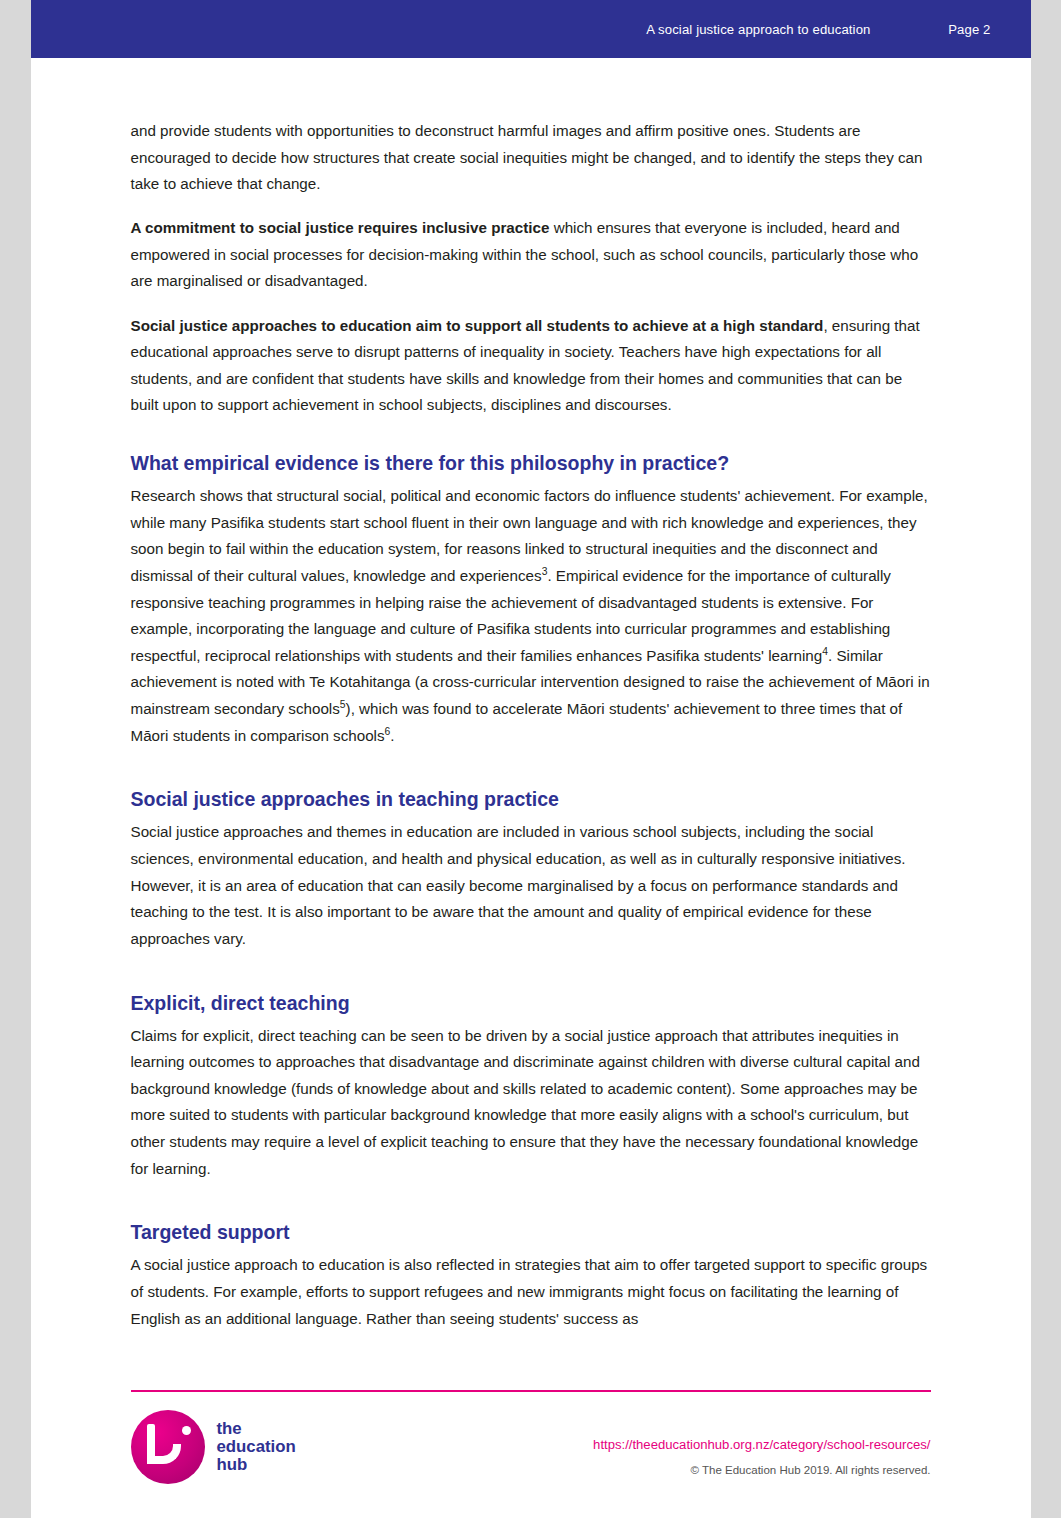A social justice approach to education Page 2
and provide students with opportunities to deconstruct harmful images and affirm positive ones. Students are encouraged to decide how structures that create social inequities might be changed, and to identify the steps they can take to achieve that change.
A commitment to social justice requires inclusive practice which ensures that everyone is included, heard and empowered in social processes for decision-making within the school, such as school councils, particularly those who are marginalised or disadvantaged.
Social justice approaches to education aim to support all students to achieve at a high standard, ensuring that educational approaches serve to disrupt patterns of inequality in society. Teachers have high expectations for all students, and are confident that students have skills and knowledge from their homes and communities that can be built upon to support achievement in school subjects, disciplines and discourses.
What empirical evidence is there for this philosophy in practice?
Research shows that structural social, political and economic factors do influence students' achievement. For example, while many Pasifika students start school fluent in their own language and with rich knowledge and experiences, they soon begin to fail within the education system, for reasons linked to structural inequities and the disconnect and dismissal of their cultural values, knowledge and experiences3. Empirical evidence for the importance of culturally responsive teaching programmes in helping raise the achievement of disadvantaged students is extensive. For example, incorporating the language and culture of Pasifika students into curricular programmes and establishing respectful, reciprocal relationships with students and their families enhances Pasifika students' learning4. Similar achievement is noted with Te Kotahitanga (a cross-curricular intervention designed to raise the achievement of Māori in mainstream secondary schools5), which was found to accelerate Māori students' achievement to three times that of Māori students in comparison schools6.
Social justice approaches in teaching practice
Social justice approaches and themes in education are included in various school subjects, including the social sciences, environmental education, and health and physical education, as well as in culturally responsive initiatives. However, it is an area of education that can easily become marginalised by a focus on performance standards and teaching to the test. It is also important to be aware that the amount and quality of empirical evidence for these approaches vary.
Explicit, direct teaching
Claims for explicit, direct teaching can be seen to be driven by a social justice approach that attributes inequities in learning outcomes to approaches that disadvantage and discriminate against children with diverse cultural capital and background knowledge (funds of knowledge about and skills related to academic content). Some approaches may be more suited to students with particular background knowledge that more easily aligns with a school's curriculum, but other students may require a level of explicit teaching to ensure that they have the necessary foundational knowledge for learning.
Targeted support
A social justice approach to education is also reflected in strategies that aim to offer targeted support to specific groups of students. For example, efforts to support refugees and new immigrants might focus on facilitating the learning of English as an additional language. Rather than seeing students' success as
the education hub
https://theeducationhub.org.nz/category/school-resources/
© The Education Hub 2019. All rights reserved.